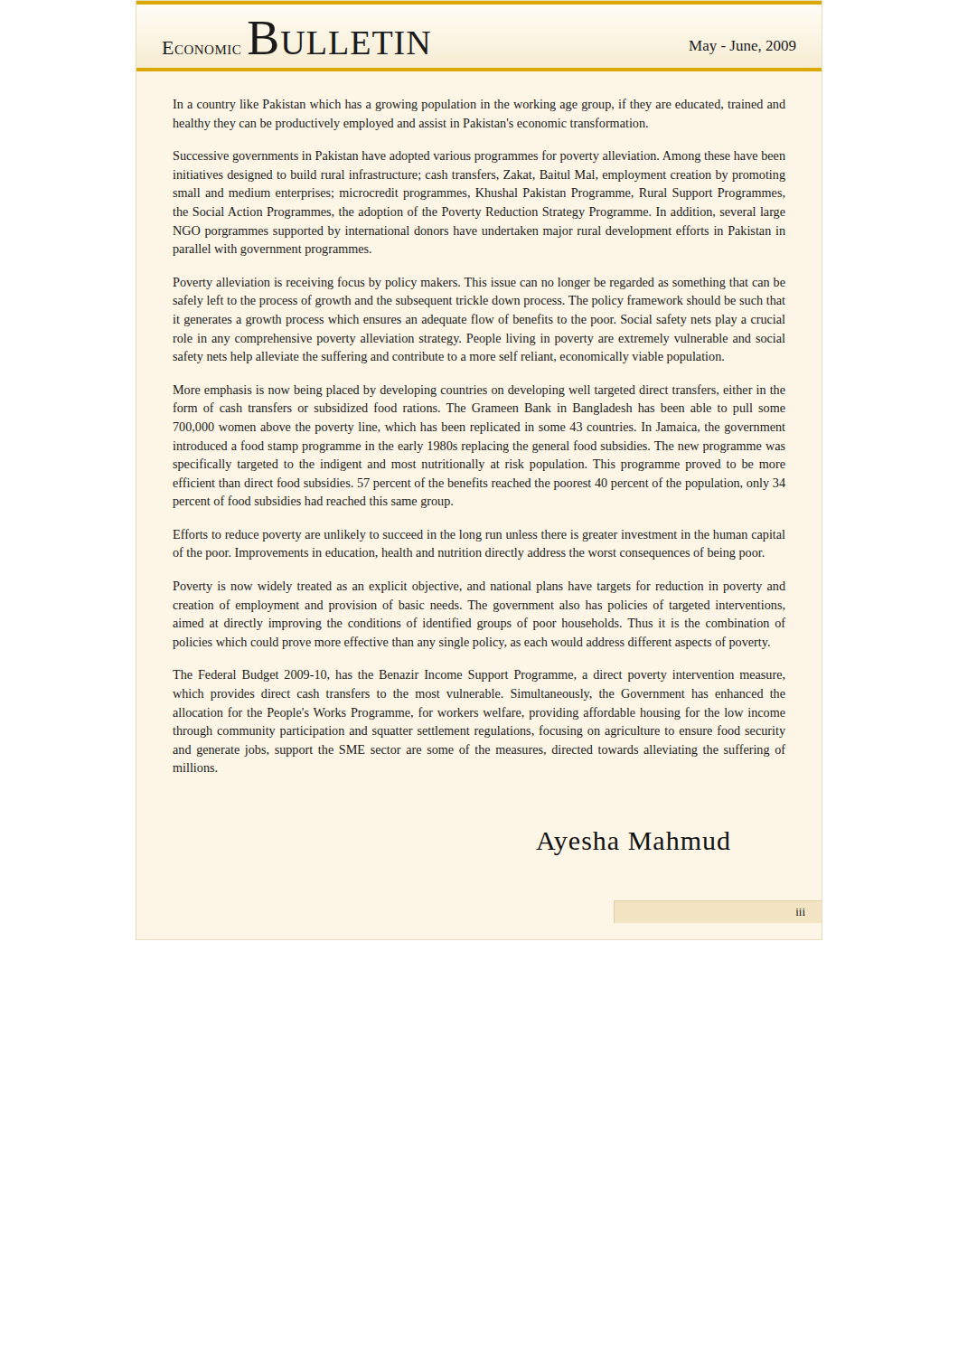Economic Bulletin
May - June, 2009
In a country like Pakistan which has a growing population in the working age group, if they are educated, trained and healthy they can be productively employed and assist in Pakistan's economic transformation.
Successive governments in Pakistan have adopted various programmes for poverty alleviation. Among these have been initiatives designed to build rural infrastructure; cash transfers, Zakat, Baitul Mal, employment creation by promoting small and medium enterprises; microcredit programmes, Khushal Pakistan Programme, Rural Support Programmes, the Social Action Programmes, the adoption of the Poverty Reduction Strategy Programme. In addition, several large NGO porgrammes supported by international donors have undertaken major rural development efforts in Pakistan in parallel with government programmes.
Poverty alleviation is receiving focus by policy makers. This issue can no longer be regarded as something that can be safely left to the process of growth and the subsequent trickle down process. The policy framework should be such that it generates a growth process which ensures an adequate flow of benefits to the poor. Social safety nets play a crucial role in any comprehensive poverty alleviation strategy. People living in poverty are extremely vulnerable and social safety nets help alleviate the suffering and contribute to a more self reliant, economically viable population.
More emphasis is now being placed by developing countries on developing well targeted direct transfers, either in the form of cash transfers or subsidized food rations. The Grameen Bank in Bangladesh has been able to pull some 700,000 women above the poverty line, which has been replicated in some 43 countries. In Jamaica, the government introduced a food stamp programme in the early 1980s replacing the general food subsidies. The new programme was specifically targeted to the indigent and most nutritionally at risk population. This programme proved to be more efficient than direct food subsidies. 57 percent of the benefits reached the poorest 40 percent of the population, only 34 percent of food subsidies had reached this same group.
Efforts to reduce poverty are unlikely to succeed in the long run unless there is greater investment in the human capital of the poor. Improvements in education, health and nutrition directly address the worst consequences of being poor.
Poverty is now widely treated as an explicit objective, and national plans have targets for reduction in poverty and creation of employment and provision of basic needs. The government also has policies of targeted interventions, aimed at directly improving the conditions of identified groups of poor households. Thus it is the combination of policies which could prove more effective than any single policy, as each would address different aspects of poverty.
The Federal Budget 2009-10, has the Benazir Income Support Programme, a direct poverty intervention measure, which provides direct cash transfers to the most vulnerable. Simultaneously, the Government has enhanced the allocation for the People's Works Programme, for workers welfare, providing affordable housing for the low income through community participation and squatter settlement regulations, focusing on agriculture to ensure food security and generate jobs, support the SME sector are some of the measures, directed towards alleviating the suffering of millions.
Ayesha Mahmud
iii